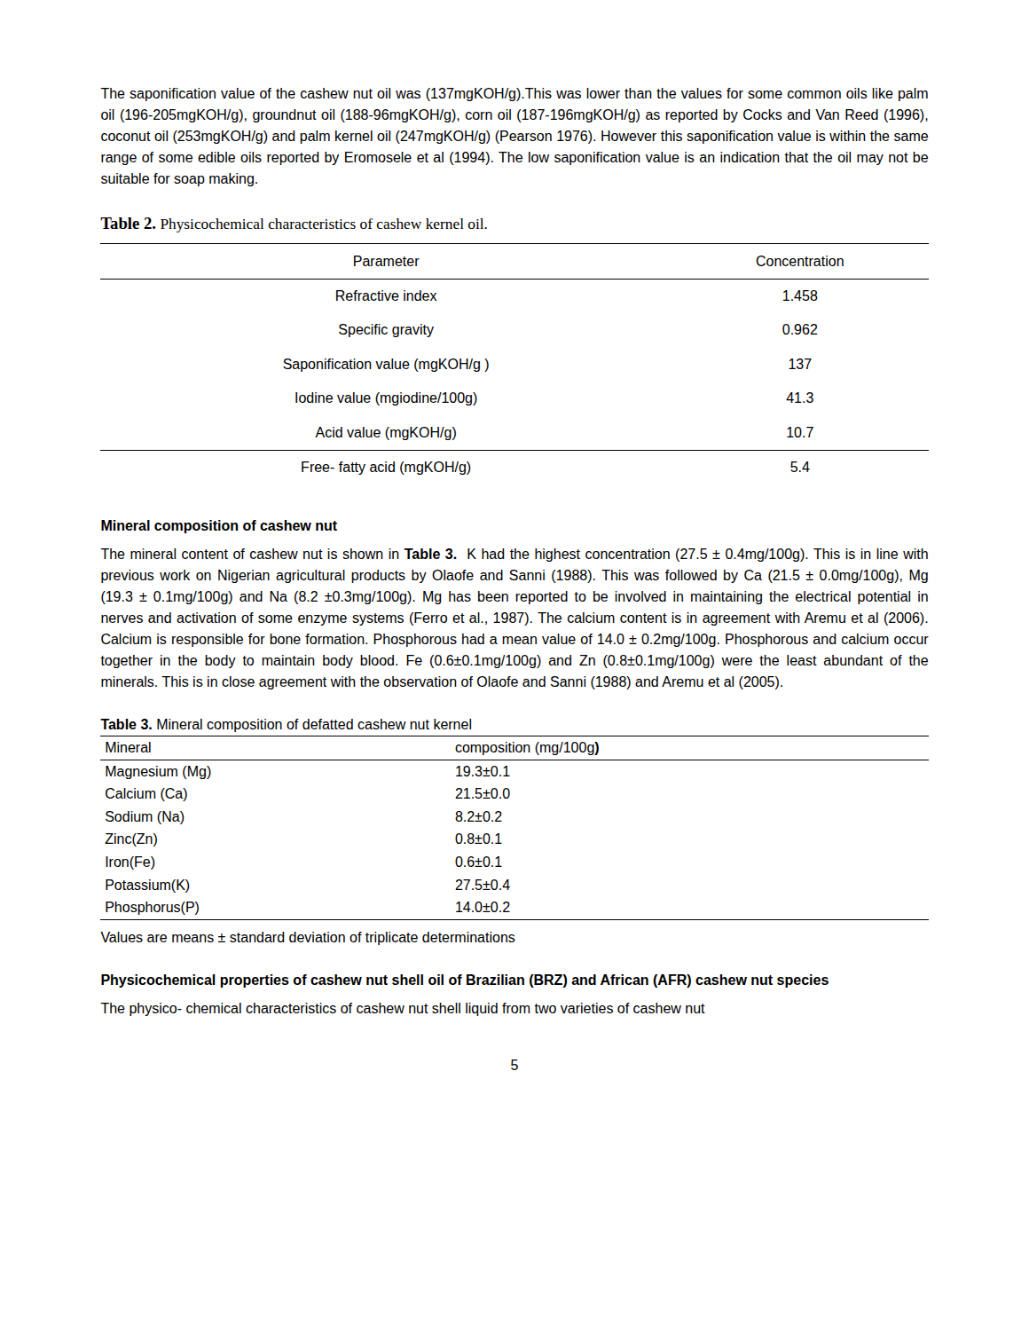The saponification value of the cashew nut oil was (137mgKOH/g).This was lower than the values for some common oils like palm oil (196-205mgKOH/g), groundnut oil (188-96mgKOH/g), corn oil (187-196mgKOH/g) as reported by Cocks and Van Reed (1996), coconut oil (253mgKOH/g) and palm kernel oil (247mgKOH/g) (Pearson 1976). However this saponification value is within the same range of some edible oils reported by Eromosele et al (1994). The low saponification value is an indication that the oil may not be suitable for soap making.
Table 2. Physicochemical characteristics of cashew kernel oil.
| Parameter | Concentration |
| --- | --- |
| Refractive index | 1.458 |
| Specific gravity | 0.962 |
| Saponification value (mgKOH/g ) | 137 |
| Iodine value (mgiodine/100g) | 41.3 |
| Acid value (mgKOH/g) | 10.7 |
| Free- fatty acid (mgKOH/g) | 5.4 |
Mineral composition of cashew nut
The mineral content of cashew nut is shown in Table 3. K had the highest concentration (27.5 ± 0.4mg/100g). This is in line with previous work on Nigerian agricultural products by Olaofe and Sanni (1988). This was followed by Ca (21.5 ± 0.0mg/100g), Mg (19.3 ± 0.1mg/100g) and Na (8.2 ±0.3mg/100g). Mg has been reported to be involved in maintaining the electrical potential in nerves and activation of some enzyme systems (Ferro et al., 1987). The calcium content is in agreement with Aremu et al (2006). Calcium is responsible for bone formation. Phosphorous had a mean value of 14.0 ± 0.2mg/100g. Phosphorous and calcium occur together in the body to maintain body blood. Fe (0.6±0.1mg/100g) and Zn (0.8±0.1mg/100g) were the least abundant of the minerals. This is in close agreement with the observation of Olaofe and Sanni (1988) and Aremu et al (2005).
Table 3. Mineral composition of defatted cashew nut kernel
| Mineral | composition (mg/100g ) |
| --- | --- |
| Magnesium (Mg) | 19.3±0.1 |
| Calcium (Ca) | 21.5±0.0 |
| Sodium (Na) | 8.2±0.2 |
| Zinc(Zn) | 0.8±0.1 |
| Iron(Fe) | 0.6±0.1 |
| Potassium(K) | 27.5±0.4 |
| Phosphorus(P) | 14.0±0.2 |
Values are means ± standard deviation of triplicate determinations
Physicochemical properties of cashew nut shell oil of Brazilian (BRZ) and African (AFR) cashew nut species
The physico- chemical characteristics of cashew nut shell liquid from two varieties of cashew nut
5